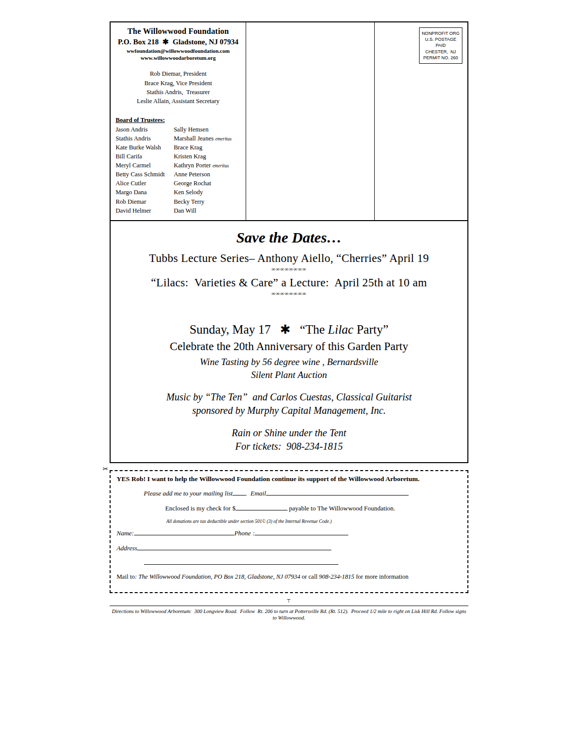The Willowwood Foundation
P.O. Box 218 ✱ Gladstone, NJ 07934
wwfoundation@willowwoodfoundation.com
www.willowwoodarboretum.org
Rob Diemar, President
Brace Krag, Vice President
Stathis Andris, Treasurer
Leslie Allain, Assistant Secretary
Board of Trustees:
| Jason Andris | Sally Hemsen |
| Stathis Andris | Marshall Jeanes emeritus |
| Kate Burke Walsh | Brace Krag |
| Bill Carifa | Kristen Krag |
| Meryl Carmel | Kathryn Porter emeritus |
| Betty Cass Schmidt | Anne Peterson |
| Alice Cutler | George Rochat |
| Margo Dana | Ken Selody |
| Rob Diemar | Becky Terry |
| David Helmer | Dan Will |
NONPROFIT ORG
U.S. POSTAGE PAID
CHESTER, NJ
PERMIT NO. 260
Save the Dates…
Tubbs Lecture Series– Anthony Aiello, “Cherries” April 19
∞∞∞∞∞∞∞∞
“Lilacs: Varieties & Care” a Lecture: April 25th at 10 am
∞∞∞∞∞∞∞∞
Sunday, May 17 ✱ “The Lilac Party”
Celebrate the 20th Anniversary of this Garden Party
Wine Tasting by 56 degree wine , Bernardsville
Silent Plant Auction
Music by “The Ten” and Carlos Cuestas, Classical Guitarist
sponsored by Murphy Capital Management, Inc.
Rain or Shine under the Tent
For tickets: 908-234-1815
✂
YES Rob! I want to help the Willowwood Foundation continue its support of the Willowwood Arboretum.
Please add me to your mailing list . Email
Enclosed is my check for $ payable to The Willowwood Foundation.
All donations are tax deductible under section 501© (3) of the Internal Revenue Code.)
Name: Phone :
Address
Mail to: The Willowwood Foundation, PO Box 218, Gladstone, NJ 07934 or call 908-234-1815 for more information
⊤
Directions to Willowwood Arboretum: 300 Longview Road. Follow Rt. 206 to turn at Pottersville Rd. (Rt. 512). Proceed 1/2 mile to right on Lisk Hill Rd. Follow signs to Willowwood.